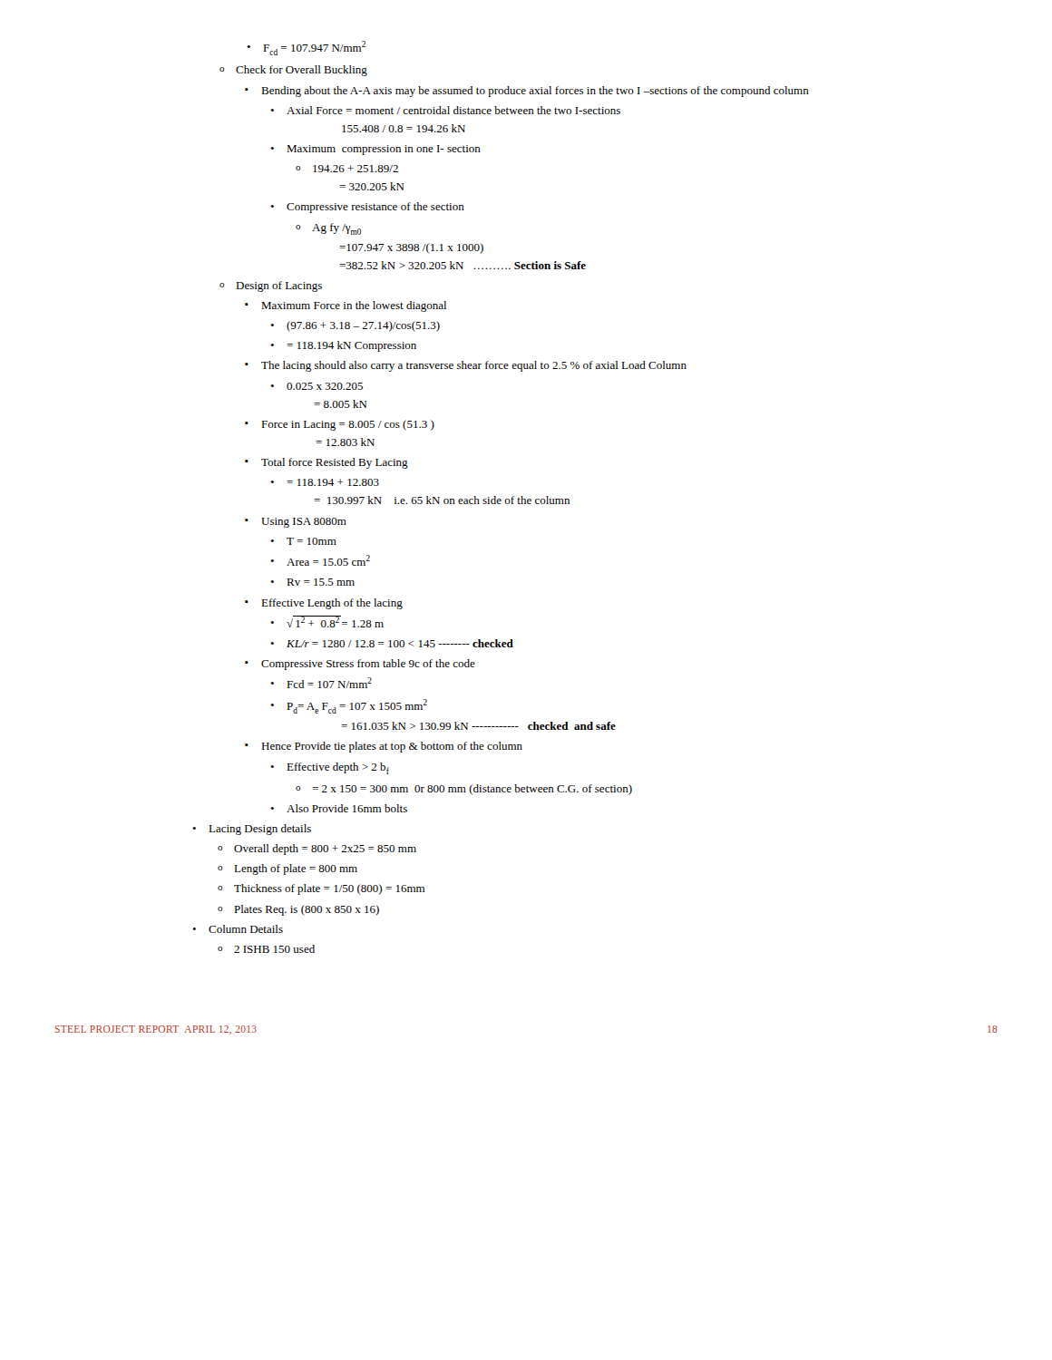Fcd = 107.947 N/mm2
Check for Overall Buckling
Bending about the A-A axis may be assumed to produce axial forces in the two I –sections of the compound column
Axial Force = moment / centroidal distance between the two I-sections 155.408 / 0.8 = 194.26 kN
Maximum compression in one I- section
194.26 + 251.89/2 = 320.205 kN
Compressive resistance of the section
Ag fy /γm0 =107.947 x 3898 /(1.1 x 1000) =382.52 kN > 320.205 kN ………. Section is Safe
Design of Lacings
Maximum Force in the lowest diagonal
(97.86 + 3.18 – 27.14)/cos(51.3)
= 118.194 kN Compression
The lacing should also carry a transverse shear force equal to 2.5 % of axial Load Column
0.025 x 320.205 = 8.005 kN
Force in Lacing = 8.005 / cos (51.3 ) = 12.803 kN
Total force Resisted By Lacing
= 118.194 + 12.803 = 130.997 kN i.e. 65 kN on each side of the column
Using ISA 8080m
T = 10mm
Area = 15.05 cm2
Rv = 15.5 mm
Effective Length of the lacing
12 + 0.82= 1.28 m
KL/r = 1280 / 12.8 = 100 < 145 -------- checked
Compressive Stress from table 9c of the code
Fcd = 107 N/mm2
Pd= Ae Fcd = 107 x 1505 mm2 = 161.035 kN > 130.99 kN ------------ checked and safe
Hence Provide tie plates at top & bottom of the column
Effective depth > 2 bf
= 2 x 150 = 300 mm 0r 800 mm (distance between C.G. of section)
Also Provide 16mm bolts
Lacing Design details
Overall depth = 800 + 2x25 = 850 mm
Length of plate = 800 mm
Thickness of plate = 1/50 (800) = 16mm
Plates Req. is (800 x 850 x 16)
Column Details
2 ISHB 150 used
Steel Project Report April 12, 2013 18